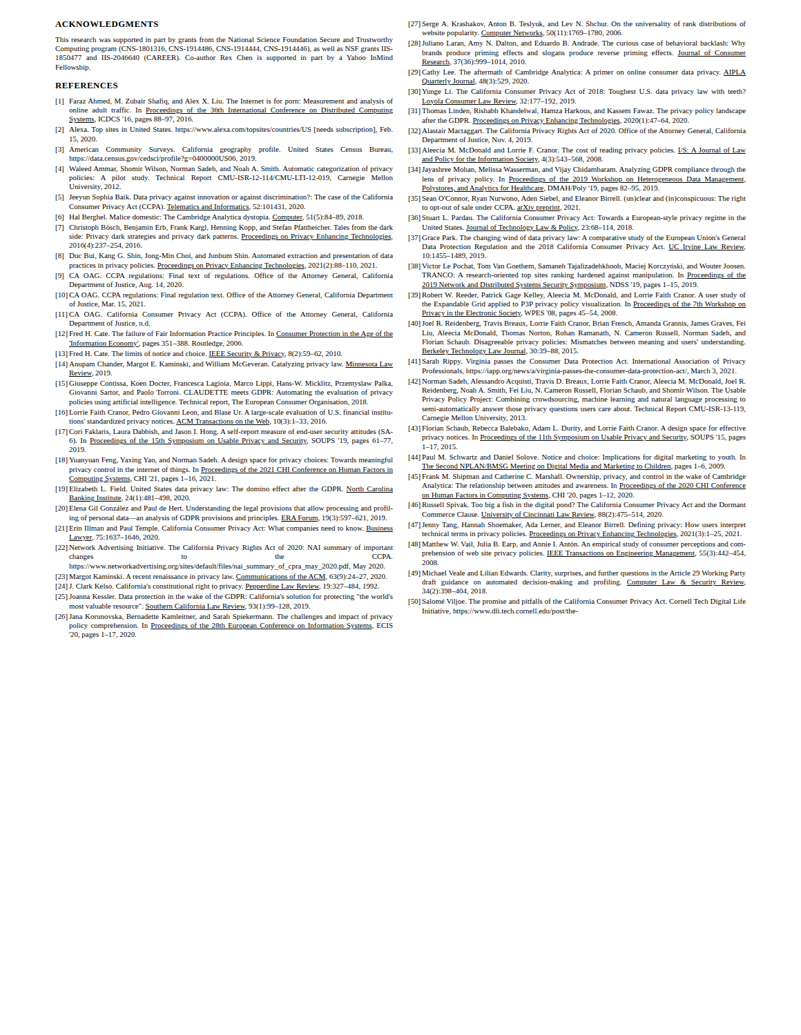Acknowledgments
This research was supported in part by grants from the National Science Foundation Secure and Trustworthy Computing program (CNS-1801316, CNS-1914486, CNS-1914444, CNS-1914446), as well as NSF grants IIS-1850477 and IIS-2046640 (CAREER). Co-author Rex Chen is supported in part by a Yahoo InMind Fellowship.
References
Faraz Ahmed, M. Zubair Shafiq, and Alex X. Liu. The Internet is for porn: Measurement and analysis of online adult traffic. In Proceedings of the 36th International Conference on Distributed Computing Systems, ICDCS '16, pages 88–97, 2016.
Alexa. Top sites in United States. https://www.alexa.com/topsites/countries/US [needs subscription], Feb. 15, 2020.
American Community Surveys. California geography profile. United States Census Bureau, https://data.census.gov/cedsci/profile?g=0400000US06, 2019.
Waleed Ammar, Shomir Wilson, Norman Sadeh, and Noah A. Smith. Automatic categorization of privacy policies: A pilot study. Technical Report CMU-ISR-12-114/CMU-LTI-12-019, Carnegie Mellon University, 2012.
Jeeyun Sophia Baik. Data privacy against innovation or against discrimination?: The case of the California Consumer Privacy Act (CCPA). Telematics and Informatics, 52:101431, 2020.
Hal Berghel. Malice domestic: The Cambridge Analytica dystopia. Computer, 51(5):84–89, 2018.
Christoph Bösch, Benjamin Erb, Frank Kargl, Henning Kopp, and Stefan Pfattheicher. Tales from the dark side: Privacy dark strategies and privacy dark patterns. Proceedings on Privacy Enhancing Technologies, 2016(4):237–254, 2016.
Duc Bui, Kang G. Shin, Jong-Min Choi, and Junbum Shin. Automated extraction and presentation of data practices in privacy policies. Proceedings on Privacy Enhancing Technologies, 2021(2):88–110, 2021.
CA OAG. CCPA regulations: Final text of regulations. Office of the Attorney General, California Department of Justice, Aug. 14, 2020.
CA OAG. CCPA regulations: Final regulation text. Office of the Attorney General, California Department of Justice, Mar. 15, 2021.
CA OAG. California Consumer Privacy Act (CCPA). Office of the Attorney General, California Department of Justice, n.d.
Fred H. Cate. The failure of Fair Information Practice Principles. In Consumer Protection in the Age of the 'Information Economy', pages 351–388. Routledge, 2006.
Fred H. Cate. The limits of notice and choice. IEEE Security & Privacy, 8(2):59–62, 2010.
Anupam Chander, Margot E. Kaminski, and William McGeveran. Catalyzing privacy law. Minnesota Law Review, 2019.
Giuseppe Contissa, Koen Docter, Francesca Lagioia, Marco Lippi, Hans-W. Micklitz, Przemyslaw Palka, Giovanni Sartor, and Paolo Torroni. CLAUDETTE meets GDPR: Automating the evaluation of privacy policies using artificial intelligence. Technical report, The European Consumer Organisation, 2018.
Lorrie Faith Cranor, Pedro Giovanni Leon, and Blase Ur. A large-scale evaluation of U.S. financial institutions' standardized privacy notices. ACM Transactions on the Web, 10(3):1–33, 2016.
Cori Faklaris, Laura Dabbish, and Jason I. Hong. A self-report measure of end-user security attitudes (SA-6). In Proceedings of the 15th Symposium on Usable Privacy and Security, SOUPS '19, pages 61–77, 2019.
Yuanyuan Feng, Yaxing Yao, and Norman Sadeh. A design space for privacy choices: Towards meaningful privacy control in the internet of things. In Proceedings of the 2021 CHI Conference on Human Factors in Computing Systems, CHI '21, pages 1–16, 2021.
Elizabeth L. Field. United States data privacy law: The domino effect after the GDPR. North Carolina Banking Institute, 24(1):481–498, 2020.
Elena Gil González and Paul de Hert. Understanding the legal provisions that allow processing and profiling of personal data—an analysis of GDPR provisions and principles. ERA Forum, 19(3):597–621, 2019.
Erin Illman and Paul Temple. California Consumer Privacy Act: What companies need to know. Business Lawyer, 75:1637–1646, 2020.
Network Advertising Initiative. The California Privacy Rights Act of 2020: NAI summary of important changes to the CCPA. https://www.networkadvertising.org/sites/default/files/nai_summary_of_cpra_may_2020.pdf, May 2020.
Margot Kaminski. A recent renaissance in privacy law. Communications of the ACM, 63(9):24–27, 2020.
J. Clark Kelso. California's constitutional right to privacy. Pepperdine Law Review, 19:327–484, 1992.
Joanna Kessler. Data protection in the wake of the GDPR: California's solution for protecting "the world's most valuable resource". Southern California Law Review, 93(1):99–128, 2019.
Jana Korunovska, Bernadette Kamleitner, and Sarah Spiekermann. The challenges and impact of privacy policy comprehension. In Proceedings of the 28th European Conference on Information Systems, ECIS '20, pages 1–17, 2020.
Serge A. Krashakov, Anton B. Teslyuk, and Lev N. Shchur. On the universality of rank distributions of website popularity. Computer Networks, 50(11):1769–1780, 2006.
Juliano Laran, Amy N. Dalton, and Eduardo B. Andrade. The curious case of behavioral backlash: Why brands produce priming effects and slogans produce reverse priming effects. Journal of Consumer Research, 37(36):999–1014, 2010.
Cathy Lee. The aftermath of Cambridge Analytica: A primer on online consumer data privacy. AIPLA Quarterly Journal, 48(3):529, 2020.
Yunge Li. The California Consumer Privacy Act of 2018: Toughest U.S. data privacy law with teeth? Loyola Consumer Law Review, 32:177–192, 2019.
Thomas Linden, Rishabh Khandelwal, Hamza Harkous, and Kassem Fawaz. The privacy policy landscape after the GDPR. Proceedings on Privacy Enhancing Technologies, 2020(1):47–64, 2020.
Alastair Mactaggart. The California Privacy Rights Act of 2020. Office of the Attorney General, California Department of Justice, Nov. 4, 2019.
Aleecia M. McDonald and Lorrie F. Cranor. The cost of reading privacy policies. I/S: A Journal of Law and Policy for the Information Society, 4(3):543–568, 2008.
Jayashree Mohan, Melissa Wasserman, and Vijay Chidambaram. Analyzing GDPR compliance through the lens of privacy policy. In Proceedings of the 2019 Workshop on Heterogeneous Data Management, Polystores, and Analytics for Healthcare, DMAH/Poly '19, pages 82–95, 2019.
Sean O'Connor, Ryan Nurwono, Aden Siebel, and Eleanor Birrell. (un)clear and (in)conspicuous: The right to opt-out of sale under CCPA. arXiv preprint, 2021.
Stuart L. Pardau. The California Consumer Privacy Act: Towards a European-style privacy regime in the United States. Journal of Technology Law & Policy, 23:68–114, 2018.
Grace Park. The changing wind of data privacy law: A comparative study of the European Union's General Data Protection Regulation and the 2018 California Consumer Privacy Act. UC Irvine Law Review, 10:1455–1489, 2019.
Victor Le Pochat, Tom Van Goethem, Samaneh Tajalizadehkhoob, Maciej Korczyński, and Wouter Joosen. TRANCO: A research-oriented top sites ranking hardened against manipulation. In Proceedings of the 2019 Network and Distributed Systems Security Symposium, NDSS '19, pages 1–15, 2019.
Robert W. Reeder, Patrick Gage Kelley, Aleecia M. McDonald, and Lorrie Faith Cranor. A user study of the Expandable Grid applied to P3P privacy policy visualization. In Proceedings of the 7th Workshop on Privacy in the Electronic Society, WPES '08, pages 45–54, 2008.
Joel R. Reidenberg, Travis Breaux, Lorrie Faith Cranor, Brian French, Amanda Grannis, James Graves, Fei Liu, Aleecia McDonald, Thomas Norton, Rohan Ramanath, N. Cameron Russell, Norman Sadeh, and Florian Schaub. Disagreeable privacy policies: Mismatches between meaning and users' understanding. Berkeley Technology Law Journal, 30:39–88, 2015.
Sarah Rippy. Virginia passes the Consumer Data Protection Act. International Association of Privacy Professionals, https://iapp.org/news/a/virginia-passes-the-consumer-data-protection-act/, March 3, 2021.
Norman Sadeh, Alessandro Acquisti, Travis D. Breaux, Lorrie Faith Cranor, Aleecia M. McDonald, Joel R. Reidenberg, Noah A. Smith, Fei Liu, N. Cameron Russell, Florian Schaub, and Shomir Wilson. The Usable Privacy Policy Project: Combining crowdsourcing, machine learning and natural language processing to semi-automatically answer those privacy questions users care about. Technical Report CMU-ISR-13-119, Carnegie Mellon University, 2013.
Florian Schaub, Rebecca Balebako, Adam L. Durity, and Lorrie Faith Cranor. A design space for effective privacy notices. In Proceedings of the 11th Symposium on Usable Privacy and Security, SOUPS '15, pages 1–17, 2015.
Paul M. Schwartz and Daniel Solove. Notice and choice: Implications for digital marketing to youth. In The Second NPLAN/BMSG Meeting on Digital Media and Marketing to Children, pages 1–6, 2009.
Frank M. Shipman and Catherine C. Marshall. Ownership, privacy, and control in the wake of Cambridge Analytica: The relationship between attitudes and awareness. In Proceedings of the 2020 CHI Conference on Human Factors in Computing Systems, CHI '20, pages 1–12, 2020.
Russell Spivak. Too big a fish in the digital pond? The California Consumer Privacy Act and the Dormant Commerce Clause. University of Cincinnati Law Review, 88(2):475–514, 2020.
Jenny Tang, Hannah Shoemaker, Ada Lerner, and Eleanor Birrell. Defining privacy: How users interpret technical terms in privacy policies. Proceedings on Privacy Enhancing Technologies, 2021(3):1–25, 2021.
Matthew W. Vail, Julia B. Earp, and Annie I. Antón. An empirical study of consumer perceptions and comprehension of web site privacy policies. IEEE Transactions on Engineering Management, 55(3):442–454, 2008.
Michael Veale and Lilian Edwards. Clarity, surprises, and further questions in the Article 29 Working Party draft guidance on automated decision-making and profiling. Computer Law & Security Review, 34(2):398–404, 2018.
Salomé Viljoe. The promise and pitfalls of the California Consumer Privacy Act. Cornell Tech Digital Life Initiative, https://www.dli.tech.cornell.edu/post/the-